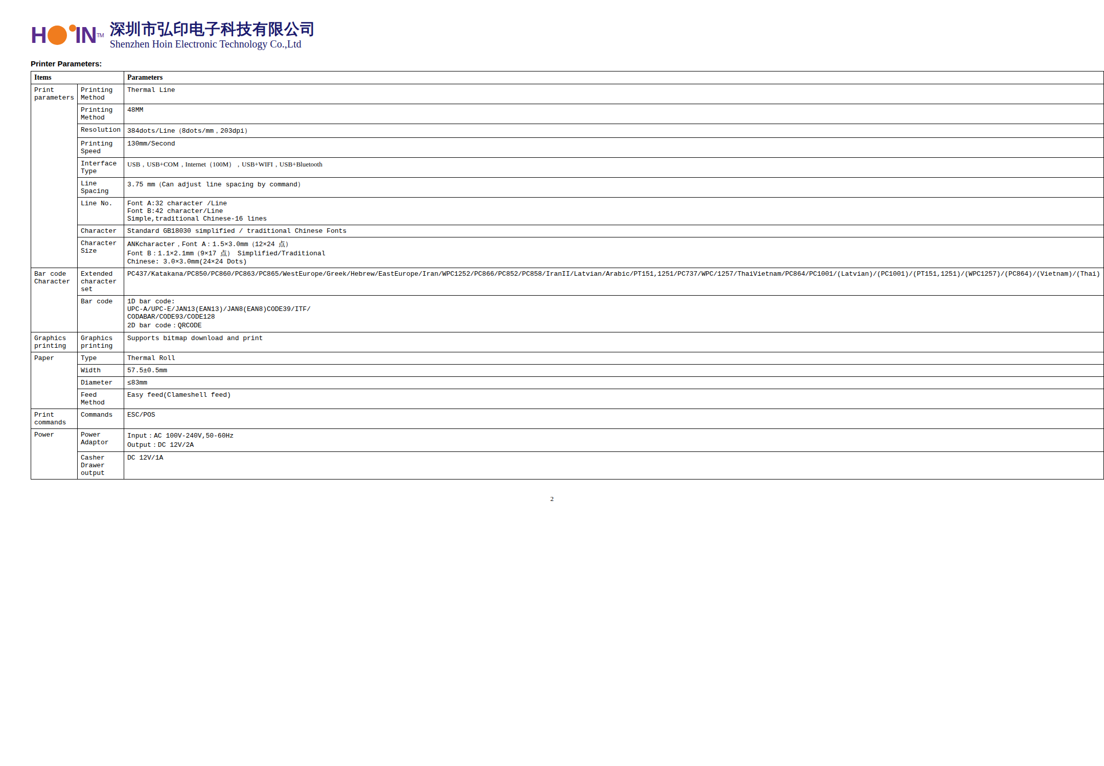H INTM
深圳市弘印电子科技有限公司
Shenzhen Hoin Electronic Technology Co.,Ltd
Printer Parameters:
| Items | Parameters |
| --- | --- |
| Print parameters | Printing Method | Thermal Line |
| Printing Method | 48MM |
| Resolution | 384dots/Line（8dots/mm，203dpi） |
| Printing Speed | 130mm/Second |
| Interface Type | USB，USB+COM，Internet（100M），USB+WIFI，USB+Bluetooth |
| Line Spacing | 3.75 mm（Can adjust line spacing by command） |
| Line No. | Font A:32 character /Line Font B:42 character/Line Simple,traditional Chinese-16 lines |
| Character | Standard GB18030 simplified / traditional Chinese Fonts |
| Character Size | ANKcharacter，Font A：1.5×3.0mm（12×24 点） Font B：1.1×2.1mm（9×17 点） Simplified/Traditional Chinese: 3.0×3.0mm(24×24 Dots) |
| Bar code Character | Extended character set | PC437/Katakana/PC850/PC860/PC863/PC865/WestEurope/Greek/Hebrew/EastEurope/Iran/WPC1252/PC866/PC852/PC858/IranII/Latvian/Arabic/PT151,1251/PC737/WPC/1257/ThaiVietnam/PC864/PC1001/(Latvian)/(PC1001)/(PT151,1251)/(WPC1257)/(PC864)/(Vietnam)/(Thai) |
| Bar code | 1D bar code: UPC-A/UPC-E/JAN13(EAN13)/JAN8(EAN8)CODE39/ITF/ CODABAR/CODE93/CODE128 2D bar code：QRCODE |
| Graphics printing | Graphics printing | Supports bitmap download and print |
| Paper | Type | Thermal Roll |
| Width | 57.5±0.5mm |
| Diameter | ≤83mm |
| Feed Method | Easy feed(Clameshell feed) |
| Print commands | Commands | ESC/POS |
| Power | Power Adaptor | Input：AC 100V-240V,50-60Hz Output：DC 12V/2A |
| Casher Drawer output | DC 12V/1A |
2